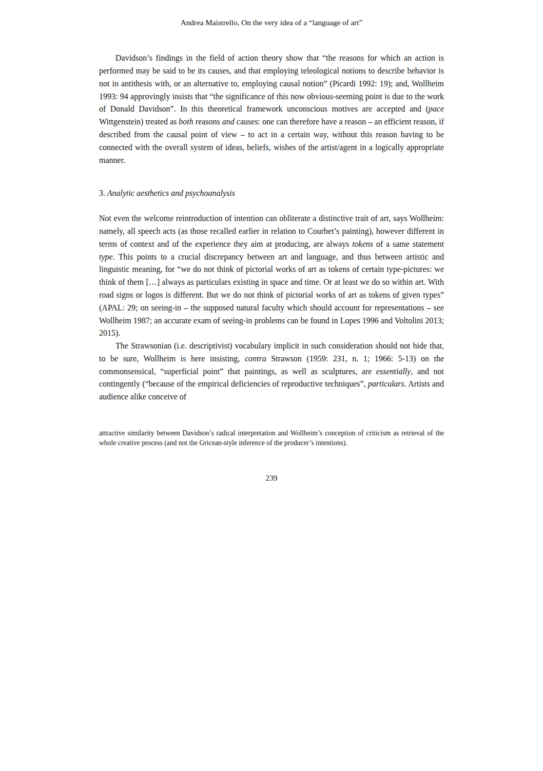Andrea Maistrello, On the very idea of a “language of art”
Davidson’s findings in the field of action theory show that “the reasons for which an action is performed may be said to be its causes, and that employing teleological notions to describe behavior is not in antithesis with, or an alternative to, employing causal notion” (Picardi 1992: 19); and, Wollheim 1993: 94 approvingly insists that “the significance of this now obvious-seeming point is due to the work of Donald Davidson”. In this theoretical framework unconscious motives are accepted and (pace Wittgenstein) treated as both reasons and causes: one can therefore have a reason – an efficient reason, if described from the causal point of view – to act in a certain way, without this reason having to be connected with the overall system of ideas, beliefs, wishes of the artist/agent in a logically appropriate manner.
3. Analytic aesthetics and psychoanalysis
Not even the welcome reintroduction of intention can obliterate a distinctive trait of art, says Wollheim: namely, all speech acts (as those recalled earlier in relation to Courbet’s painting), however different in terms of context and of the experience they aim at producing, are always tokens of a same statement type. This points to a crucial discrepancy between art and language, and thus between artistic and linguistic meaning, for “we do not think of pictorial works of art as tokens of certain type-pictures: we think of them […] always as particulars existing in space and time. Or at least we do so within art. With road signs or logos is different. But we do not think of pictorial works of art as tokens of given types” (APAL: 29; on seeing-in – the supposed natural faculty which should account for representations – see Wollheim 1987; an accurate exam of seeing-in problems can be found in Lopes 1996 and Voltolini 2013; 2015).
The Strawsonian (i.e. descriptivist) vocabulary implicit in such consideration should not hide that, to be sure, Wollheim is here insisting, contra Strawson (1959: 231, n. 1; 1966: 5-13) on the commonsensical, “superficial point” that paintings, as well as sculptures, are essentially, and not contingently (“because of the empirical deficiencies of reproductive techniques”, particulars. Artists and audience alike conceive of
attractive similarity between Davidson’s radical interpretation and Wollheim’s conception of criticism as retrieval of the whole creative process (and not the Gricean-style inference of the producer’s intentions).
239